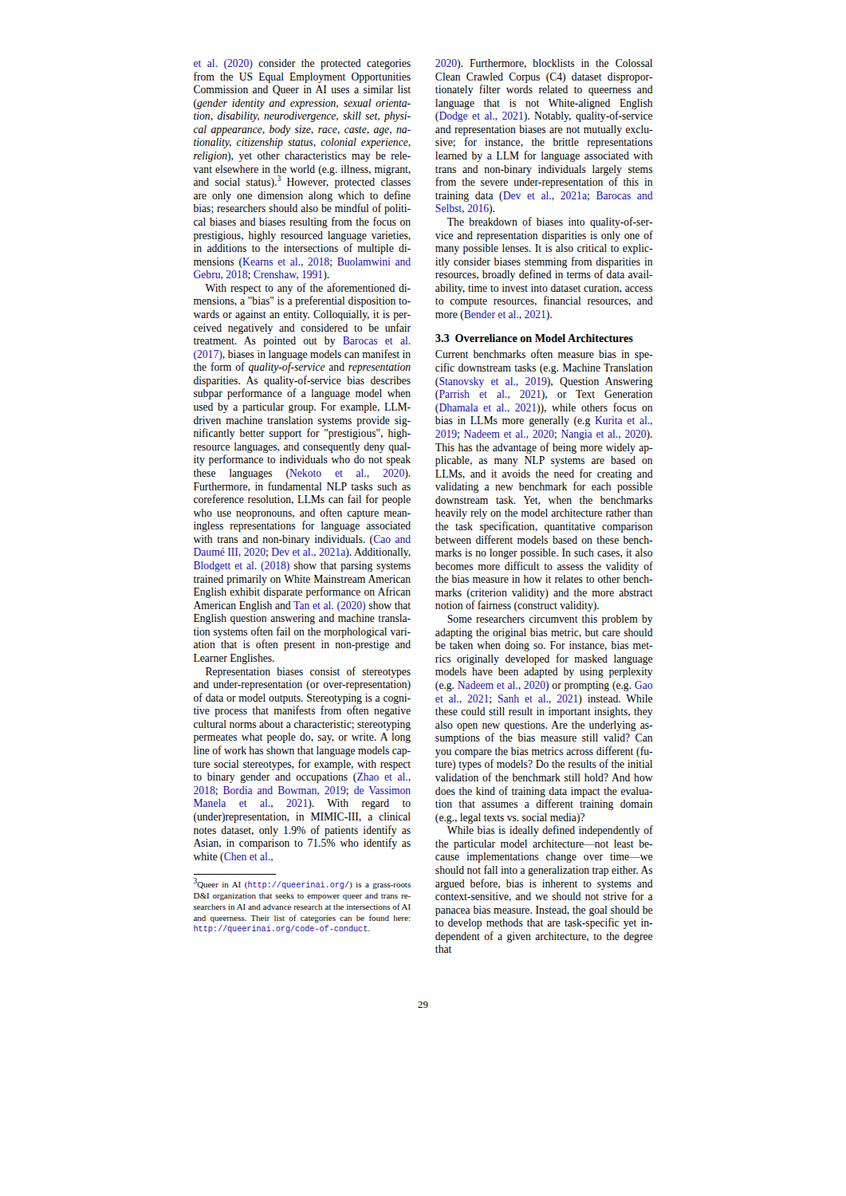et al. (2020) consider the protected categories from the US Equal Employment Opportunities Commission and Queer in AI uses a similar list (gender identity and expression, sexual orientation, disability, neurodivergence, skill set, physical appearance, body size, race, caste, age, nationality, citizenship status, colonial experience, religion), yet other characteristics may be relevant elsewhere in the world (e.g. illness, migrant, and social status).3 However, protected classes are only one dimension along which to define bias; researchers should also be mindful of political biases and biases resulting from the focus on prestigious, highly resourced language varieties, in additions to the intersections of multiple dimensions (Kearns et al., 2018; Buolamwini and Gebru, 2018; Crenshaw, 1991).
With respect to any of the aforementioned dimensions, a "bias" is a preferential disposition towards or against an entity. Colloquially, it is perceived negatively and considered to be unfair treatment. As pointed out by Barocas et al. (2017), biases in language models can manifest in the form of quality-of-service and representation disparities. As quality-of-service bias describes subpar performance of a language model when used by a particular group. For example, LLM-driven machine translation systems provide significantly better support for "prestigious", high-resource languages, and consequently deny quality performance to individuals who do not speak these languages (Nekoto et al., 2020). Furthermore, in fundamental NLP tasks such as coreference resolution, LLMs can fail for people who use neopronouns, and often capture meaningless representations for language associated with trans and non-binary individuals. (Cao and Daumé III, 2020; Dev et al., 2021a). Additionally, Blodgett et al. (2018) show that parsing systems trained primarily on White Mainstream American English exhibit disparate performance on African American English and Tan et al. (2020) show that English question answering and machine translation systems often fail on the morphological variation that is often present in non-prestige and Learner Englishes.
Representation biases consist of stereotypes and under-representation (or over-representation) of data or model outputs. Stereotyping is a cognitive process that manifests from often negative cultural norms about a characteristic; stereotyping permeates what people do, say, or write. A long line of work has shown that language models capture social stereotypes, for example, with respect to binary gender and occupations (Zhao et al., 2018; Bordia and Bowman, 2019; de Vassimon Manela et al., 2021). With regard to (under)representation, in MIMIC-III, a clinical notes dataset, only 1.9% of patients identify as Asian, in comparison to 71.5% who identify as white (Chen et al.,
3Queer in AI (http://queerinai.org/) is a grass-roots D&I organization that seeks to empower queer and trans researchers in AI and advance research at the intersections of AI and queerness. Their list of categories can be found here: http://queerinai.org/code-of-conduct.
2020). Furthermore, blocklists in the Colossal Clean Crawled Corpus (C4) dataset disproportionately filter words related to queerness and language that is not White-aligned English (Dodge et al., 2021). Notably, quality-of-service and representation biases are not mutually exclusive; for instance, the brittle representations learned by a LLM for language associated with trans and non-binary individuals largely stems from the severe under-representation of this in training data (Dev et al., 2021a; Barocas and Selbst, 2016).
The breakdown of biases into quality-of-service and representation disparities is only one of many possible lenses. It is also critical to explicitly consider biases stemming from disparities in resources, broadly defined in terms of data availability, time to invest into dataset curation, access to compute resources, financial resources, and more (Bender et al., 2021).
3.3 Overreliance on Model Architectures
Current benchmarks often measure bias in specific downstream tasks (e.g. Machine Translation (Stanovsky et al., 2019), Question Answering (Parrish et al., 2021), or Text Generation (Dhamala et al., 2021)), while others focus on bias in LLMs more generally (e.g Kurita et al., 2019; Nadeem et al., 2020; Nangia et al., 2020). This has the advantage of being more widely applicable, as many NLP systems are based on LLMs, and it avoids the need for creating and validating a new benchmark for each possible downstream task. Yet, when the benchmarks heavily rely on the model architecture rather than the task specification, quantitative comparison between different models based on these benchmarks is no longer possible. In such cases, it also becomes more difficult to assess the validity of the bias measure in how it relates to other benchmarks (criterion validity) and the more abstract notion of fairness (construct validity).
Some researchers circumvent this problem by adapting the original bias metric, but care should be taken when doing so. For instance, bias metrics originally developed for masked language models have been adapted by using perplexity (e.g. Nadeem et al., 2020) or prompting (e.g. Gao et al., 2021; Sanh et al., 2021) instead. While these could still result in important insights, they also open new questions. Are the underlying assumptions of the bias measure still valid? Can you compare the bias metrics across different (future) types of models? Do the results of the initial validation of the benchmark still hold? And how does the kind of training data impact the evaluation that assumes a different training domain (e.g., legal texts vs. social media)?
While bias is ideally defined independently of the particular model architecture—not least because implementations change over time—we should not fall into a generalization trap either. As argued before, bias is inherent to systems and context-sensitive, and we should not strive for a panacea bias measure. Instead, the goal should be to develop methods that are task-specific yet independent of a given architecture, to the degree that
29